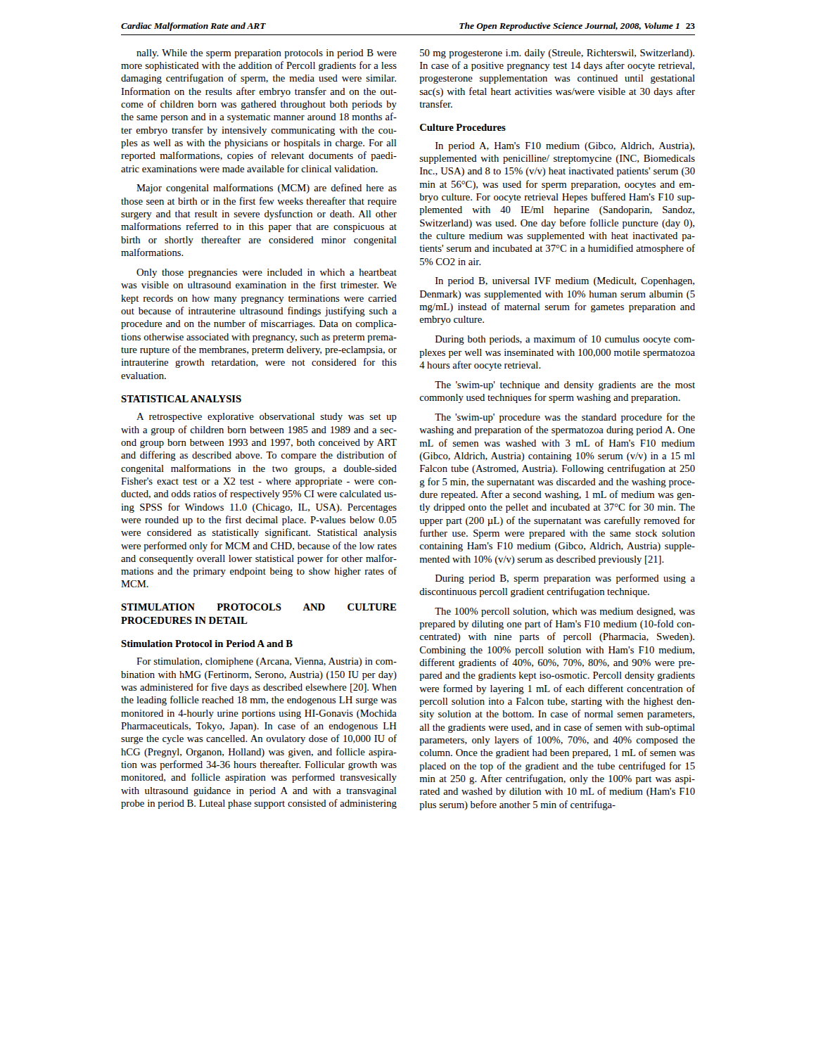Cardiac Malformation Rate and ART
The Open Reproductive Science Journal, 2008, Volume 123
nally. While the sperm preparation protocols in period B were more sophisticated with the addition of Percoll gradients for a less damaging centrifugation of sperm, the media used were similar. Information on the results after embryo transfer and on the outcome of children born was gathered throughout both periods by the same person and in a systematic manner around 18 months after embryo transfer by intensively communicating with the couples as well as with the physicians or hospitals in charge. For all reported malformations, copies of relevant documents of paediatric examinations were made available for clinical validation.
Major congenital malformations (MCM) are defined here as those seen at birth or in the first few weeks thereafter that require surgery and that result in severe dysfunction or death. All other malformations referred to in this paper that are conspicuous at birth or shortly thereafter are considered minor congenital malformations.
Only those pregnancies were included in which a heartbeat was visible on ultrasound examination in the first trimester. We kept records on how many pregnancy terminations were carried out because of intrauterine ultrasound findings justifying such a procedure and on the number of miscarriages. Data on complications otherwise associated with pregnancy, such as preterm premature rupture of the membranes, preterm delivery, pre-eclampsia, or intrauterine growth retardation, were not considered for this evaluation.
Statistical Analysis
A retrospective explorative observational study was set up with a group of children born between 1985 and 1989 and a second group born between 1993 and 1997, both conceived by ART and differing as described above. To compare the distribution of congenital malformations in the two groups, a double-sided Fisher's exact test or a X2 test - where appropriate - were conducted, and odds ratios of respectively 95% CI were calculated using SPSS for Windows 11.0 (Chicago, IL, USA). Percentages were rounded up to the first decimal place. P-values below 0.05 were considered as statistically significant. Statistical analysis were performed only for MCM and CHD, because of the low rates and consequently overall lower statistical power for other malformations and the primary endpoint being to show higher rates of MCM.
Stimulation Protocols and Culture Procedures in Detail
Stimulation Protocol in Period A and B
For stimulation, clomiphene (Arcana, Vienna, Austria) in combination with hMG (Fertinorm, Serono, Austria) (150 IU per day) was administered for five days as described elsewhere [20]. When the leading follicle reached 18 mm, the endogenous LH surge was monitored in 4-hourly urine portions using HI-Gonavis (Mochida Pharmaceuticals, Tokyo, Japan). In case of an endogenous LH surge the cycle was cancelled. An ovulatory dose of 10,000 IU of hCG (Pregnyl, Organon, Holland) was given, and follicle aspiration was performed 34-36 hours thereafter. Follicular growth was monitored, and follicle aspiration was performed transvesically with ultrasound guidance in period A and with a transvaginal probe in period B. Luteal phase support consisted of administering 50 mg progesterone i.m. daily (Streule, Richterswil, Switzerland). In case of a positive pregnancy test 14 days after oocyte retrieval, progesterone supplementation was continued until gestational sac(s) with fetal heart activities was/were visible at 30 days after transfer.
Culture Procedures
In period A, Ham's F10 medium (Gibco, Aldrich, Austria), supplemented with penicilline/ streptomycine (INC, Biomedicals Inc., USA) and 8 to 15% (v/v) heat inactivated patients' serum (30 min at 56°C), was used for sperm preparation, oocytes and embryo culture. For oocyte retrieval Hepes buffered Ham's F10 supplemented with 40 IE/ml heparine (Sandoparin, Sandoz, Switzerland) was used. One day before follicle puncture (day 0), the culture medium was supplemented with heat inactivated patients' serum and incubated at 37°C in a humidified atmosphere of 5% CO2 in air.
In period B, universal IVF medium (Medicult, Copenhagen, Denmark) was supplemented with 10% human serum albumin (5 mg/mL) instead of maternal serum for gametes preparation and embryo culture.
During both periods, a maximum of 10 cumulus oocyte complexes per well was inseminated with 100,000 motile spermatozoa 4 hours after oocyte retrieval.
The 'swim-up' technique and density gradients are the most commonly used techniques for sperm washing and preparation.
The 'swim-up' procedure was the standard procedure for the washing and preparation of the spermatozoa during period A. One mL of semen was washed with 3 mL of Ham's F10 medium (Gibco, Aldrich, Austria) containing 10% serum (v/v) in a 15 ml Falcon tube (Astromed, Austria). Following centrifugation at 250 g for 5 min, the supernatant was discarded and the washing procedure repeated. After a second washing, 1 mL of medium was gently dripped onto the pellet and incubated at 37°C for 30 min. The upper part (200 µL) of the supernatant was carefully removed for further use. Sperm were prepared with the same stock solution containing Ham's F10 medium (Gibco, Aldrich, Austria) supplemented with 10% (v/v) serum as described previously [21].
During period B, sperm preparation was performed using a discontinuous percoll gradient centrifugation technique.
The 100% percoll solution, which was medium designed, was prepared by diluting one part of Ham's F10 medium (10-fold concentrated) with nine parts of percoll (Pharmacia, Sweden). Combining the 100% percoll solution with Ham's F10 medium, different gradients of 40%, 60%, 70%, 80%, and 90% were prepared and the gradients kept iso-osmotic. Percoll density gradients were formed by layering 1 mL of each different concentration of percoll solution into a Falcon tube, starting with the highest density solution at the bottom. In case of normal semen parameters, all the gradients were used, and in case of semen with sub-optimal parameters, only layers of 100%, 70%, and 40% composed the column. Once the gradient had been prepared, 1 mL of semen was placed on the top of the gradient and the tube centrifuged for 15 min at 250 g. After centrifugation, only the 100% part was aspirated and washed by dilution with 10 mL of medium (Ham's F10 plus serum) before another 5 min of centrifuga-